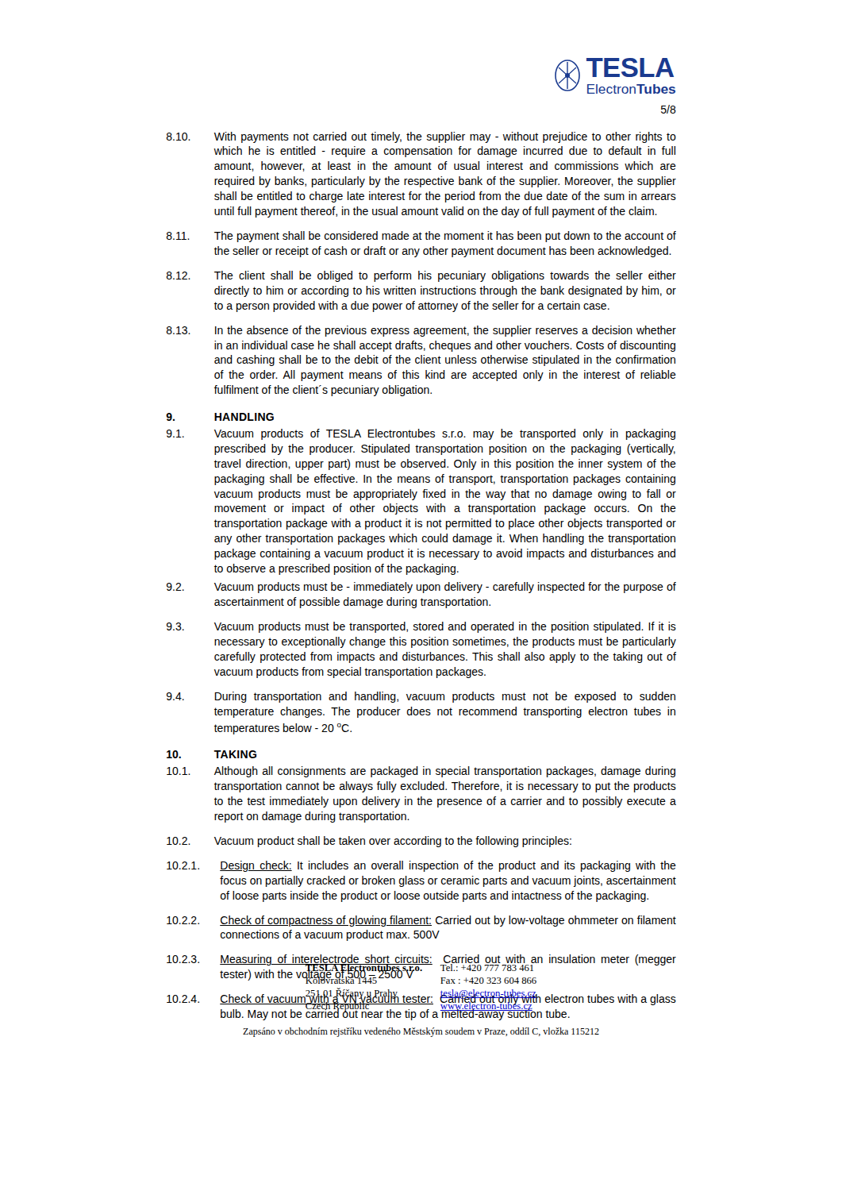TESLA
ElectronTubes
5/8
8.10.
With payments not carried out timely, the supplier may - without prejudice to other rights to which he is entitled - require a compensation for damage incurred due to default in full amount, however, at least in the amount of usual interest and commissions which are required by banks, particularly by the respective bank of the supplier. Moreover, the supplier shall be entitled to charge late interest for the period from the due date of the sum in arrears until full payment thereof, in the usual amount valid on the day of full payment of the claim.
8.11.
The payment shall be considered made at the moment it has been put down to the account of the seller or receipt of cash or draft or any other payment document has been acknowledged.
8.12.
The client shall be obliged to perform his pecuniary obligations towards the seller either directly to him or according to his written instructions through the bank designated by him, or to a person provided with a due power of attorney of the seller for a certain case.
8.13.
In the absence of the previous express agreement, the supplier reserves a decision whether in an individual case he shall accept drafts, cheques and other vouchers. Costs of discounting and cashing shall be to the debit of the client unless otherwise stipulated in the confirmation of the order. All payment means of this kind are accepted only in the interest of reliable fulfilment of the client´s pecuniary obligation.
9.
HANDLING
9.1.
Vacuum products of TESLA Electrontubes s.r.o. may be transported only in packaging prescribed by the producer. Stipulated transportation position on the packaging (vertically, travel direction, upper part) must be observed. Only in this position the inner system of the packaging shall be effective. In the means of transport, transportation packages containing vacuum products must be appropriately fixed in the way that no damage owing to fall or movement or impact of other objects with a transportation package occurs. On the transportation package with a product it is not permitted to place other objects transported or any other transportation packages which could damage it. When handling the transportation package containing a vacuum product it is necessary to avoid impacts and disturbances and to observe a prescribed position of the packaging.
9.2.
Vacuum products must be - immediately upon delivery - carefully inspected for the purpose of ascertainment of possible damage during transportation.
9.3.
Vacuum products must be transported, stored and operated in the position stipulated. If it is necessary to exceptionally change this position sometimes, the products must be particularly carefully protected from impacts and disturbances. This shall also apply to the taking out of vacuum products from special transportation packages.
9.4.
During transportation and handling, vacuum products must not be exposed to sudden temperature changes. The producer does not recommend transporting electron tubes in temperatures below - 20 oC.
10.
TAKING
10.1.
Although all consignments are packaged in special transportation packages, damage during transportation cannot be always fully excluded. Therefore, it is necessary to put the products to the test immediately upon delivery in the presence of a carrier and to possibly execute a report on damage during transportation.
10.2.
Vacuum product shall be taken over according to the following principles:
10.2.1.
Design check: It includes an overall inspection of the product and its packaging with the focus on partially cracked or broken glass or ceramic parts and vacuum joints, ascertainment of loose parts inside the product or loose outside parts and intactness of the packaging.
10.2.2.
Check of compactness of glowing filament: Carried out by low-voltage ohmmeter on filament connections of a vacuum product max. 500V
10.2.3.
Measuring of interelectrode short circuits: Carried out with an insulation meter (megger tester) with the voltage of 500 – 2500 V
10.2.4.
Check of vacuum with a VN vacuum tester: Carried out only with electron tubes with a glass bulb. May not be carried out near the tip of a melted-away suction tube.
| TESLA Electrontubes s.r.o. | Tel.: +420 777 783 461 |
| Kolovratská 1445 | Fax : +420 323 604 866 |
| 251 01 Říčany u Prahy | tesla@electron-tubes.cz |
| Czech Republic | www.electron-tubes.cz |
Zapsáno v obchodním rejstříku vedeného Městským soudem v Praze, oddíl C, vložka 115212